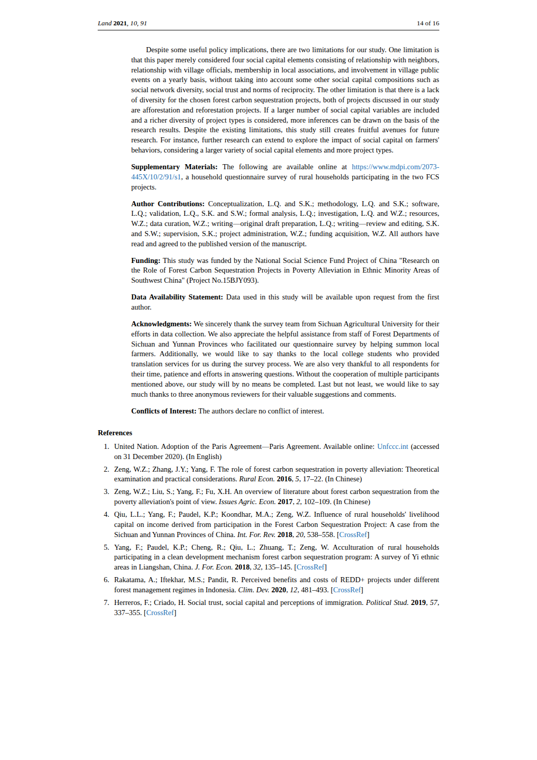Land 2021, 10, 91
14 of 16
Despite some useful policy implications, there are two limitations for our study. One limitation is that this paper merely considered four social capital elements consisting of relationship with neighbors, relationship with village officials, membership in local associations, and involvement in village public events on a yearly basis, without taking into account some other social capital compositions such as social network diversity, social trust and norms of reciprocity. The other limitation is that there is a lack of diversity for the chosen forest carbon sequestration projects, both of projects discussed in our study are afforestation and reforestation projects. If a larger number of social capital variables are included and a richer diversity of project types is considered, more inferences can be drawn on the basis of the research results. Despite the existing limitations, this study still creates fruitful avenues for future research. For instance, further research can extend to explore the impact of social capital on farmers' behaviors, considering a larger variety of social capital elements and more project types.
Supplementary Materials: The following are available online at https://www.mdpi.com/2073-445X/10/2/91/s1, a household questionnaire survey of rural households participating in the two FCS projects.
Author Contributions: Conceptualization, L.Q. and S.K.; methodology, L.Q. and S.K.; software, L.Q.; validation, L.Q., S.K. and S.W.; formal analysis, L.Q.; investigation, L.Q. and W.Z.; resources, W.Z.; data curation, W.Z.; writing—original draft preparation, L.Q.; writing—review and editing, S.K. and S.W.; supervision, S.K.; project administration, W.Z.; funding acquisition, W.Z. All authors have read and agreed to the published version of the manuscript.
Funding: This study was funded by the National Social Science Fund Project of China "Research on the Role of Forest Carbon Sequestration Projects in Poverty Alleviation in Ethnic Minority Areas of Southwest China" (Project No.15BJY093).
Data Availability Statement: Data used in this study will be available upon request from the first author.
Acknowledgments: We sincerely thank the survey team from Sichuan Agricultural University for their efforts in data collection. We also appreciate the helpful assistance from staff of Forest Departments of Sichuan and Yunnan Provinces who facilitated our questionnaire survey by helping summon local farmers. Additionally, we would like to say thanks to the local college students who provided translation services for us during the survey process. We are also very thankful to all respondents for their time, patience and efforts in answering questions. Without the cooperation of multiple participants mentioned above, our study will by no means be completed. Last but not least, we would like to say much thanks to three anonymous reviewers for their valuable suggestions and comments.
Conflicts of Interest: The authors declare no conflict of interest.
References
United Nation. Adoption of the Paris Agreement—Paris Agreement. Available online: Unfccc.int (accessed on 31 December 2020). (In English)
Zeng, W.Z.; Zhang, J.Y.; Yang, F. The role of forest carbon sequestration in poverty alleviation: Theoretical examination and practical considerations. Rural Econ. 2016, 5, 17–22. (In Chinese)
Zeng, W.Z.; Liu, S.; Yang, F.; Fu, X.H. An overview of literature about forest carbon sequestration from the poverty alleviation's point of view. Issues Agric. Econ. 2017, 2, 102–109. (In Chinese)
Qiu, L.L.; Yang, F.; Paudel, K.P.; Koondhar, M.A.; Zeng, W.Z. Influence of rural households' livelihood capital on income derived from participation in the Forest Carbon Sequestration Project: A case from the Sichuan and Yunnan Provinces of China. Int. For. Rev. 2018, 20, 538–558. [CrossRef]
Yang, F.; Paudel, K.P.; Cheng, R.; Qiu, L.; Zhuang, T.; Zeng, W. Acculturation of rural households participating in a clean development mechanism forest carbon sequestration program: A survey of Yi ethnic areas in Liangshan, China. J. For. Econ. 2018, 32, 135–145. [CrossRef]
Rakatama, A.; Iftekhar, M.S.; Pandit, R. Perceived benefits and costs of REDD+ projects under different forest management regimes in Indonesia. Clim. Dev. 2020, 12, 481–493. [CrossRef]
Herreros, F.; Criado, H. Social trust, social capital and perceptions of immigration. Political Stud. 2019, 57, 337–355. [CrossRef]